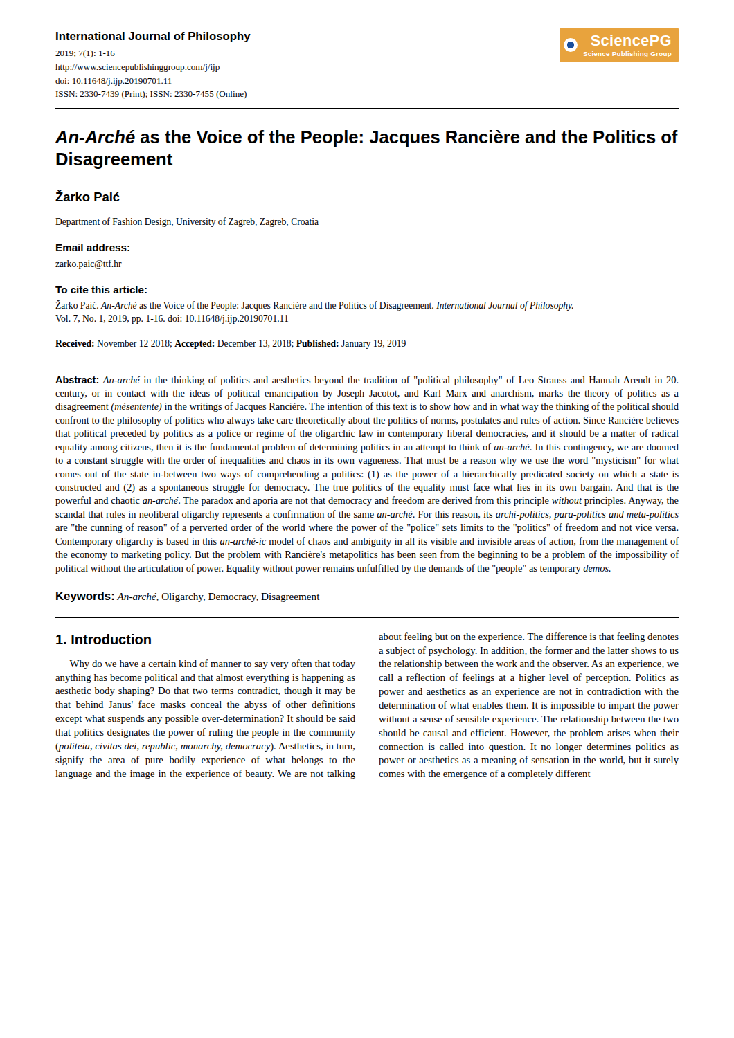International Journal of Philosophy
2019; 7(1): 1-16
http://www.sciencepublishinggroup.com/j/ijp
doi: 10.11648/j.ijp.20190701.11
ISSN: 2330-7439 (Print); ISSN: 2330-7455 (Online)
SciencePG Science Publishing Group
An-Arché as the Voice of the People: Jacques Rancière and the Politics of Disagreement
Žarko Paić
Department of Fashion Design, University of Zagreb, Zagreb, Croatia
Email address:
zarko.paic@ttf.hr
To cite this article:
Žarko Paić. An-Arché as the Voice of the People: Jacques Rancière and the Politics of Disagreement. International Journal of Philosophy.
Vol. 7, No. 1, 2019, pp. 1-16. doi: 10.11648/j.ijp.20190701.11
Received: November 12 2018; Accepted: December 13, 2018; Published: January 19, 2019
Abstract: An-arché in the thinking of politics and aesthetics beyond the tradition of "political philosophy" of Leo Strauss and Hannah Arendt in 20. century, or in contact with the ideas of political emancipation by Joseph Jacotot, and Karl Marx and anarchism, marks the theory of politics as a disagreement (mésentente) in the writings of Jacques Rancière. The intention of this text is to show how and in what way the thinking of the political should confront to the philosophy of politics who always take care theoretically about the politics of norms, postulates and rules of action. Since Rancière believes that political preceded by politics as a police or regime of the oligarchic law in contemporary liberal democracies, and it should be a matter of radical equality among citizens, then it is the fundamental problem of determining politics in an attempt to think of an-arché. In this contingency, we are doomed to a constant struggle with the order of inequalities and chaos in its own vagueness. That must be a reason why we use the word "mysticism" for what comes out of the state in-between two ways of comprehending a politics: (1) as the power of a hierarchically predicated society on which a state is constructed and (2) as a spontaneous struggle for democracy. The true politics of the equality must face what lies in its own bargain. And that is the powerful and chaotic an-arché. The paradox and aporia are not that democracy and freedom are derived from this principle without principles. Anyway, the scandal that rules in neoliberal oligarchy represents a confirmation of the same an-arché. For this reason, its archi-politics, para-politics and meta-politics are "the cunning of reason" of a perverted order of the world where the power of the "police" sets limits to the "politics" of freedom and not vice versa. Contemporary oligarchy is based in this an-arché-ic model of chaos and ambiguity in all its visible and invisible areas of action, from the management of the economy to marketing policy. But the problem with Rancière's metapolitics has been seen from the beginning to be a problem of the impossibility of political without the articulation of power. Equality without power remains unfulfilled by the demands of the "people" as temporary demos.
Keywords: An-arché, Oligarchy, Democracy, Disagreement
1. Introduction
Why do we have a certain kind of manner to say very often that today anything has become political and that almost everything is happening as aesthetic body shaping? Do that two terms contradict, though it may be that behind Janus' face masks conceal the abyss of other definitions except what suspends any possible over-determination? It should be said that politics designates the power of ruling the people in the community (politeia, civitas dei, republic, monarchy, democracy). Aesthetics, in turn, signify the area of pure bodily experience of what belongs to the language and the image in the experience of beauty. We are not talking about feeling but on the experience. The difference is that feeling denotes a subject of psychology. In addition, the former and the latter shows to us the relationship between the work and the observer. As an experience, we call a reflection of feelings at a higher level of perception. Politics as power and aesthetics as an experience are not in contradiction with the determination of what enables them. It is impossible to impart the power without a sense of sensible experience. The relationship between the two should be causal and efficient. However, the problem arises when their connection is called into question. It no longer determines politics as power or aesthetics as a meaning of sensation in the world, but it surely comes with the emergence of a completely different